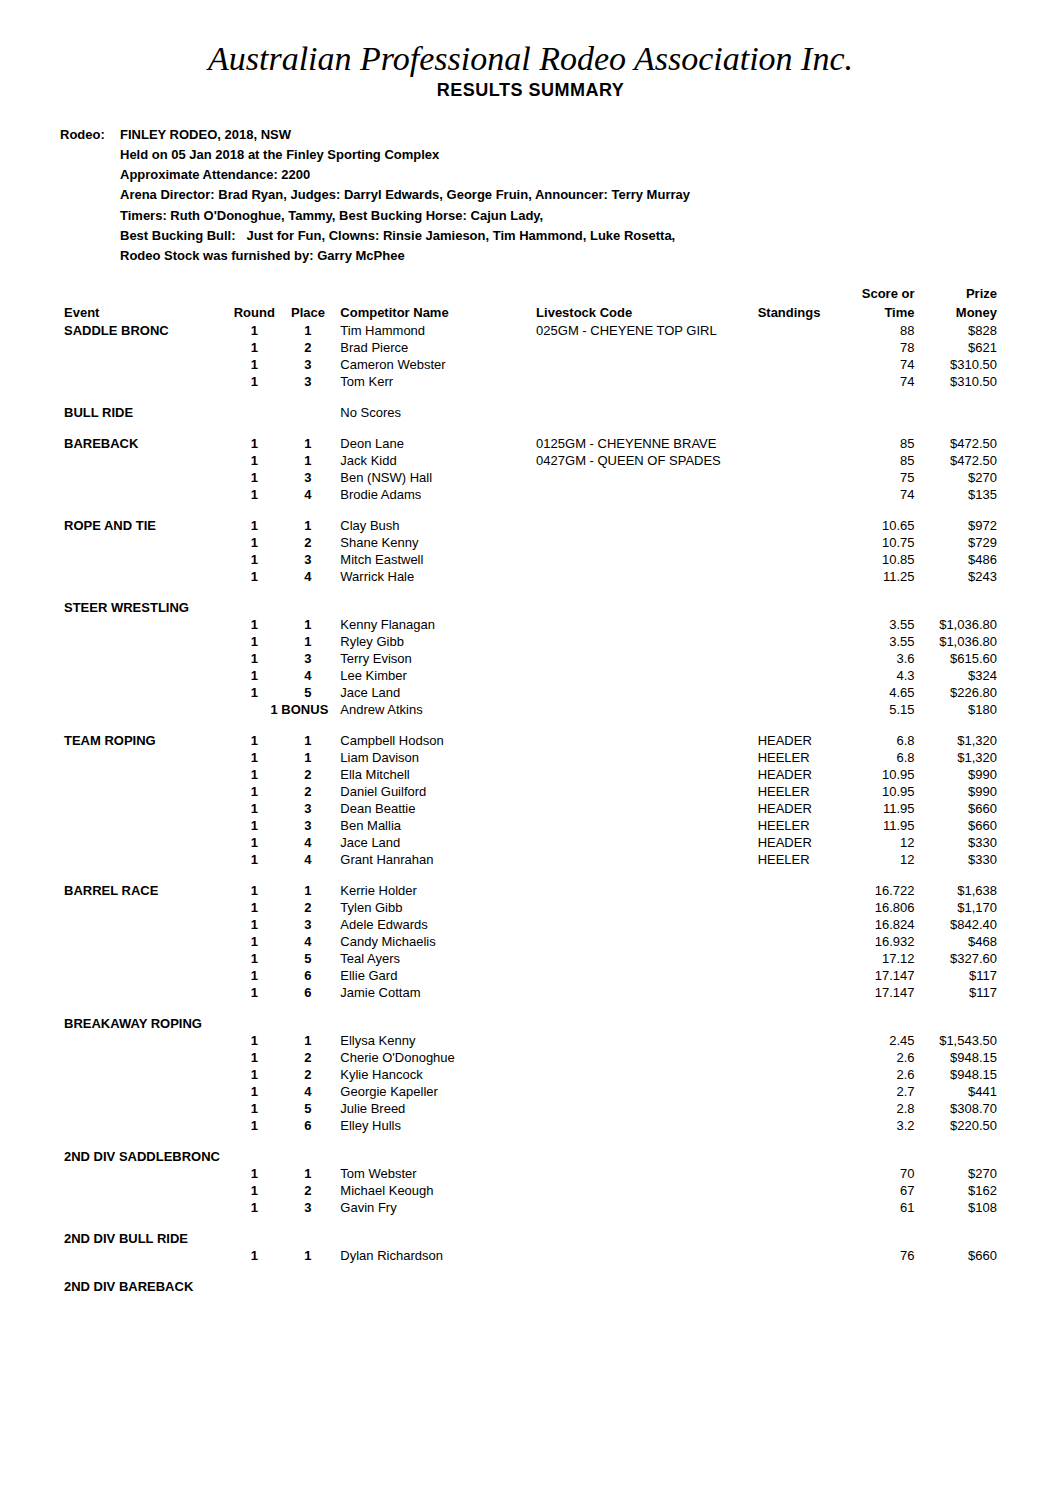Australian Professional Rodeo Association Inc.
RESULTS SUMMARY
Rodeo: FINLEY RODEO, 2018, NSW
Held on 05 Jan 2018 at the Finley Sporting Complex
Approximate Attendance: 2200
Arena Director: Brad Ryan, Judges: Darryl Edwards, George Fruin, Announcer: Terry Murray
Timers: Ruth O'Donoghue, Tammy, Best Bucking Horse: Cajun Lady,
Best Bucking Bull: Just for Fun, Clowns: Rinsie Jamieson, Tim Hammond, Luke Rosetta,
Rodeo Stock was furnished by: Garry McPhee
| | | | | | | Score or | Prize |
| --- | --- | --- | --- | --- | --- | --- | --- |
| Event | Round | Place | Competitor Name | Livestock Code | Standings | Time | Money |
| SADDLE BRONC | 1 | 1 | Tim Hammond | 025GM - CHEYENE TOP GIRL | | 88 | $828 |
| | 1 | 2 | Brad Pierce | | | 78 | $621 |
| | 1 | 3 | Cameron Webster | | | 74 | $310.50 |
| | 1 | 3 | Tom Kerr | | | 74 | $310.50 |
| BULL RIDE | | | No Scores | | | | |
| BAREBACK | 1 | 1 | Deon Lane | 0125GM - CHEYENNE BRAVE | | 85 | $472.50 |
| | 1 | 1 | Jack Kidd | 0427GM - QUEEN OF SPADES | | 85 | $472.50 |
| | 1 | 3 | Ben (NSW) Hall | | | 75 | $270 |
| | 1 | 4 | Brodie Adams | | | 74 | $135 |
| ROPE AND TIE | 1 | 1 | Clay Bush | | | 10.65 | $972 |
| | 1 | 2 | Shane Kenny | | | 10.75 | $729 |
| | 1 | 3 | Mitch Eastwell | | | 10.85 | $486 |
| | 1 | 4 | Warrick Hale | | | 11.25 | $243 |
| STEER WRESTLING | | | | | | | |
| | 1 | 1 | Kenny Flanagan | | | 3.55 | $1,036.80 |
| | 1 | 1 | Ryley Gibb | | | 3.55 | $1,036.80 |
| | 1 | 3 | Terry Evison | | | 3.6 | $615.60 |
| | 1 | 4 | Lee Kimber | | | 4.3 | $324 |
| | 1 | 5 | Jace Land | | | 4.65 | $226.80 |
| | 1 BONUS | Andrew Atkins | | | 5.15 | $180 |
| TEAM ROPING | 1 | 1 | Campbell Hodson | | HEADER | 6.8 | $1,320 |
| | 1 | 1 | Liam Davison | | HEELER | 6.8 | $1,320 |
| | 1 | 2 | Ella Mitchell | | HEADER | 10.95 | $990 |
| | 1 | 2 | Daniel Guilford | | HEELER | 10.95 | $990 |
| | 1 | 3 | Dean Beattie | | HEADER | 11.95 | $660 |
| | 1 | 3 | Ben Mallia | | HEELER | 11.95 | $660 |
| | 1 | 4 | Jace Land | | HEADER | 12 | $330 |
| | 1 | 4 | Grant Hanrahan | | HEELER | 12 | $330 |
| BARREL RACE | 1 | 1 | Kerrie Holder | | | 16.722 | $1,638 |
| | 1 | 2 | Tylen Gibb | | | 16.806 | $1,170 |
| | 1 | 3 | Adele Edwards | | | 16.824 | $842.40 |
| | 1 | 4 | Candy Michaelis | | | 16.932 | $468 |
| | 1 | 5 | Teal Ayers | | | 17.12 | $327.60 |
| | 1 | 6 | Ellie Gard | | | 17.147 | $117 |
| | 1 | 6 | Jamie Cottam | | | 17.147 | $117 |
| BREAKAWAY ROPING | | | | | | | |
| | 1 | 1 | Ellysa Kenny | | | 2.45 | $1,543.50 |
| | 1 | 2 | Cherie O'Donoghue | | | 2.6 | $948.15 |
| | 1 | 2 | Kylie Hancock | | | 2.6 | $948.15 |
| | 1 | 4 | Georgie Kapeller | | | 2.7 | $441 |
| | 1 | 5 | Julie Breed | | | 2.8 | $308.70 |
| | 1 | 6 | Elley Hulls | | | 3.2 | $220.50 |
| 2ND DIV SADDLEBRONC | | | | | | | |
| | 1 | 1 | Tom Webster | | | 70 | $270 |
| | 1 | 2 | Michael Keough | | | 67 | $162 |
| | 1 | 3 | Gavin Fry | | | 61 | $108 |
| 2ND DIV BULL RIDE | | | | | | | |
| | 1 | 1 | Dylan Richardson | | | 76 | $660 |
| 2ND DIV BAREBACK | | | | | | | |